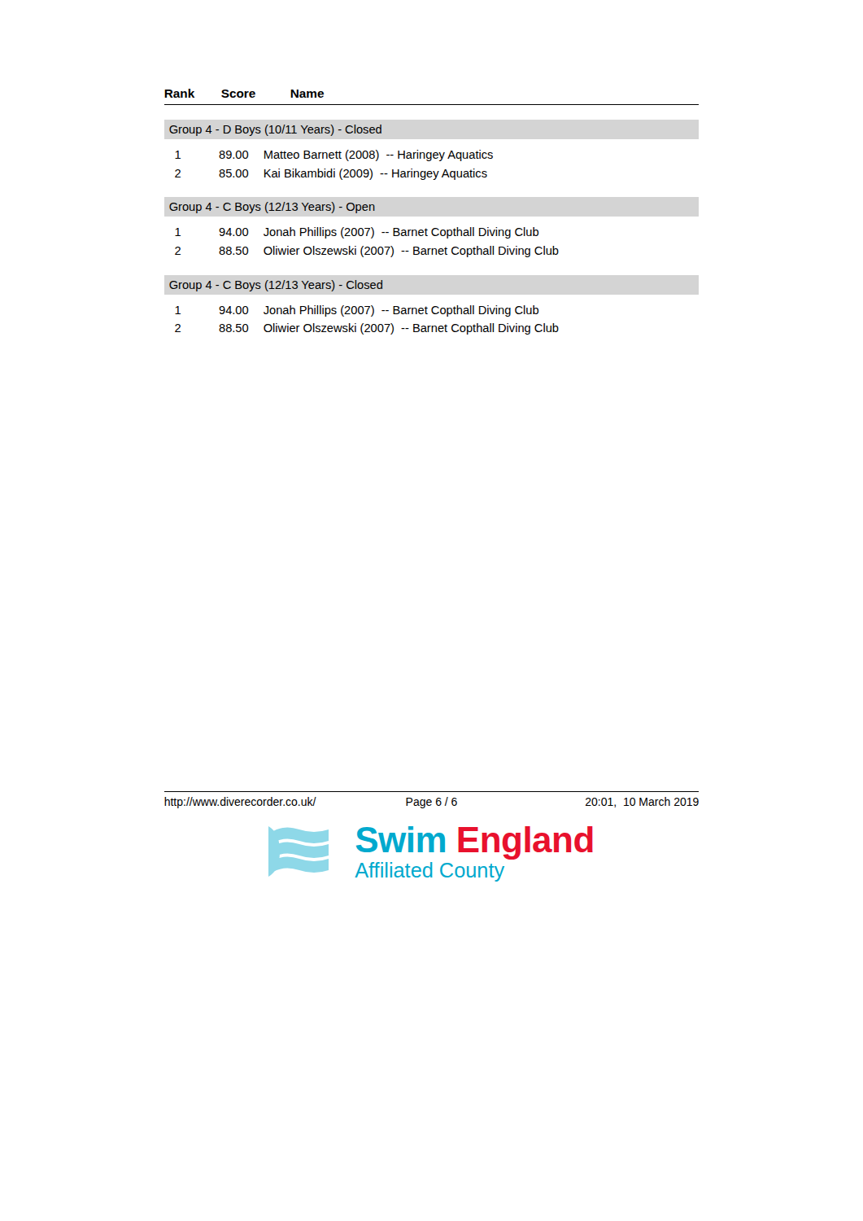Rank
Score
Name
Group 4 - D Boys (10/11 Years) - Closed
1
89.00
Matteo Barnett (2008) -- Haringey Aquatics
2
85.00
Kai Bikambidi (2009) -- Haringey Aquatics
Group 4 - C Boys (12/13 Years) - Open
1
94.00
Jonah Phillips (2007) -- Barnet Copthall Diving Club
2
88.50
Oliwier Olszewski (2007) -- Barnet Copthall Diving Club
Group 4 - C Boys (12/13 Years) - Closed
1
94.00
Jonah Phillips (2007) -- Barnet Copthall Diving Club
2
88.50
Oliwier Olszewski (2007) -- Barnet Copthall Diving Club
http://www.diverecorder.co.uk/
Page 6 / 6
20:01, 10 March 2019
Swim England
Affiliated County